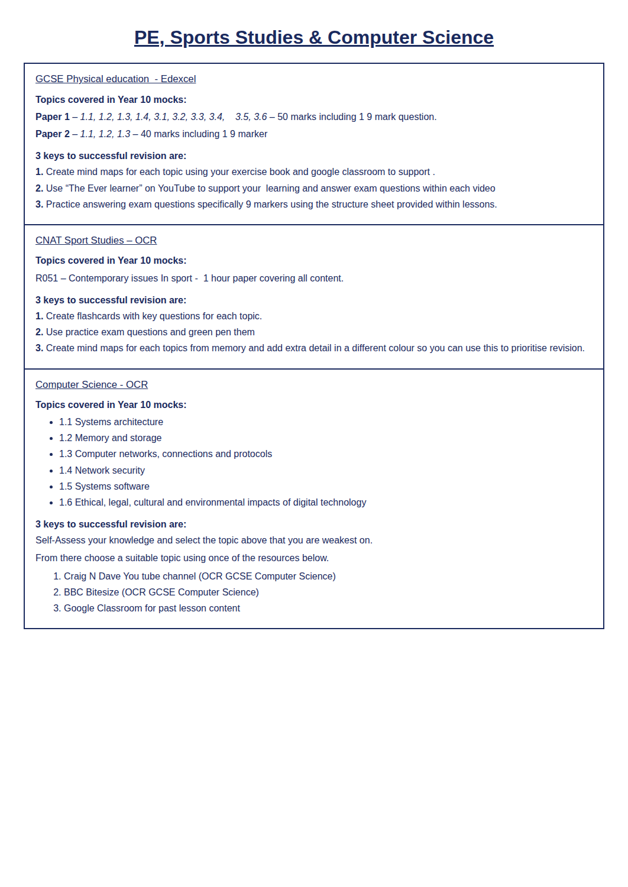PE, Sports Studies & Computer Science
GCSE Physical education - Edexcel
Topics covered in Year 10 mocks:
Paper 1 – 1.1, 1.2, 1.3, 1.4, 3.1, 3.2, 3.3, 3.4, 3.5, 3.6 – 50 marks including 1 9 mark question.
Paper 2 – 1.1, 1.2, 1.3 – 40 marks including 1 9 marker
3 keys to successful revision are:
1. Create mind maps for each topic using your exercise book and google classroom to support .
2. Use “The Ever learner” on YouTube to support your learning and answer exam questions within each video
3. Practice answering exam questions specifically 9 markers using the structure sheet provided within lessons.
CNAT Sport Studies – OCR
Topics covered in Year 10 mocks:
R051 – Contemporary issues In sport - 1 hour paper covering all content.
3 keys to successful revision are:
1. Create flashcards with key questions for each topic.
2. Use practice exam questions and green pen them
3. Create mind maps for each topics from memory and add extra detail in a different colour so you can use this to prioritise revision.
Computer Science - OCR
Topics covered in Year 10 mocks:
1.1 Systems architecture
1.2 Memory and storage
1.3 Computer networks, connections and protocols
1.4 Network security
1.5 Systems software
1.6 Ethical, legal, cultural and environmental impacts of digital technology
3 keys to successful revision are:
Self-Assess your knowledge and select the topic above that you are weakest on.
From there choose a suitable topic using once of the resources below.
Craig N Dave You tube channel (OCR GCSE Computer Science)
BBC Bitesize (OCR GCSE Computer Science)
Google Classroom for past lesson content